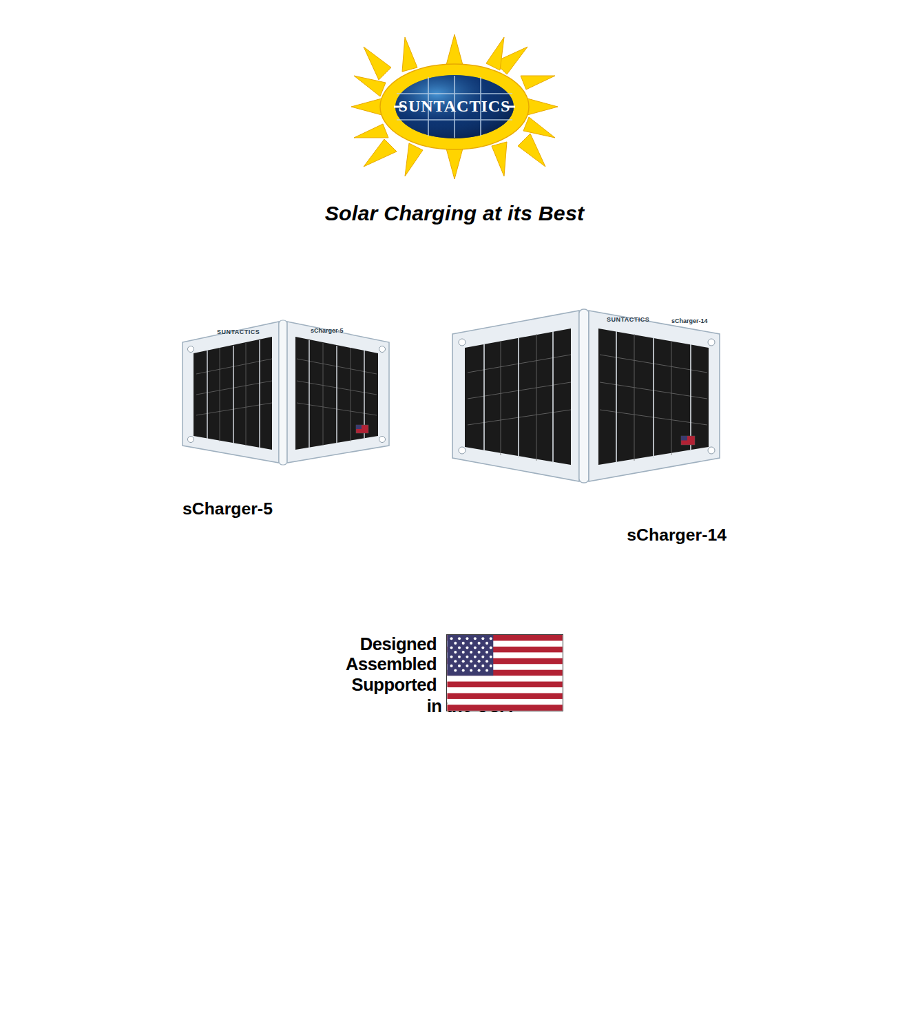SUNTACTICS
Solar Charging at its Best
SUNTACTICS sCharger-5
sCharger-5
SUNTACTICS sCharger-14
sCharger-14
Designed
Assembled
Supported in the USA